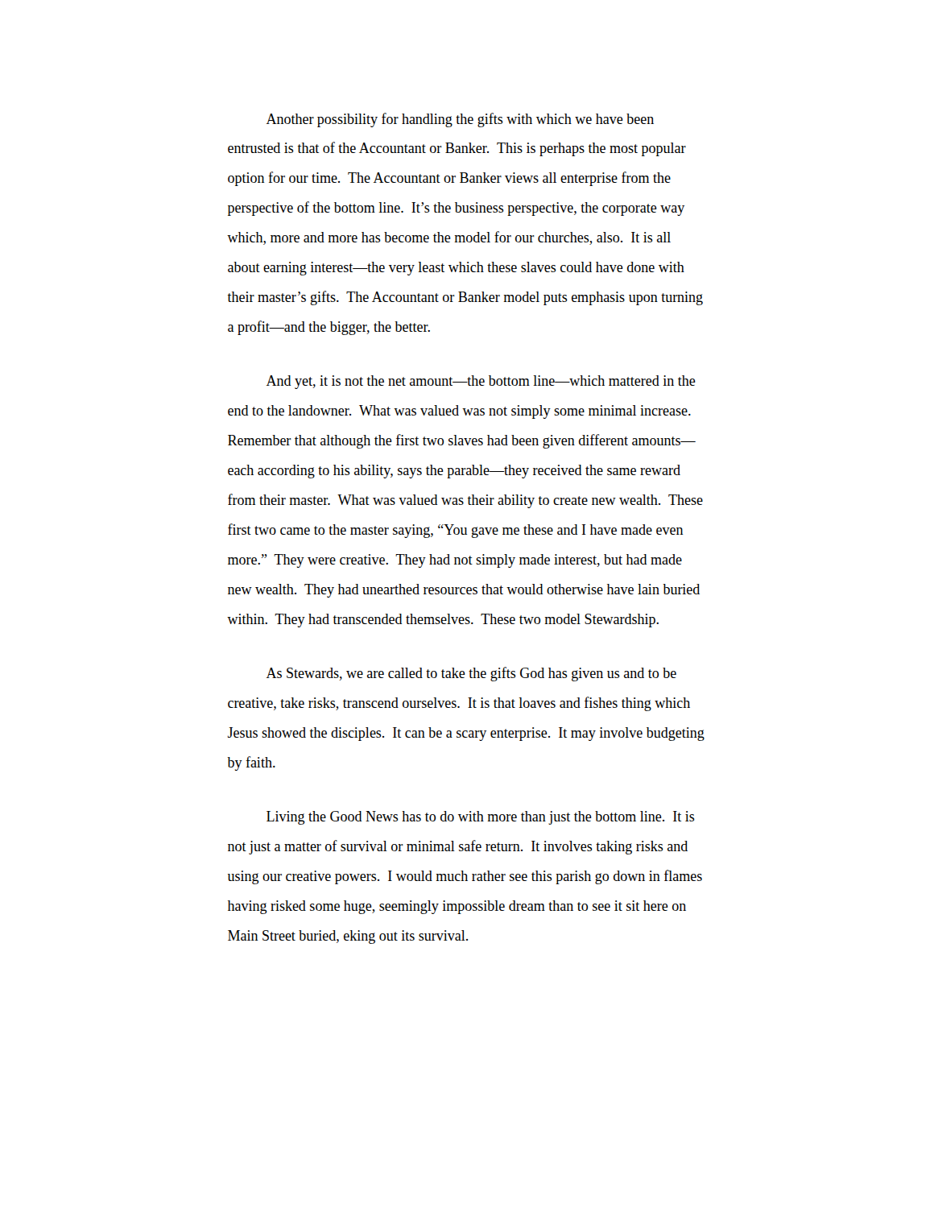Another possibility for handling the gifts with which we have been entrusted is that of the Accountant or Banker. This is perhaps the most popular option for our time. The Accountant or Banker views all enterprise from the perspective of the bottom line. It’s the business perspective, the corporate way which, more and more has become the model for our churches, also. It is all about earning interest—the very least which these slaves could have done with their master’s gifts. The Accountant or Banker model puts emphasis upon turning a profit—and the bigger, the better.
And yet, it is not the net amount—the bottom line—which mattered in the end to the landowner. What was valued was not simply some minimal increase. Remember that although the first two slaves had been given different amounts—each according to his ability, says the parable—they received the same reward from their master. What was valued was their ability to create new wealth. These first two came to the master saying, “You gave me these and I have made even more.” They were creative. They had not simply made interest, but had made new wealth. They had unearthed resources that would otherwise have lain buried within. They had transcended themselves. These two model Stewardship.
As Stewards, we are called to take the gifts God has given us and to be creative, take risks, transcend ourselves. It is that loaves and fishes thing which Jesus showed the disciples. It can be a scary enterprise. It may involve budgeting by faith.
Living the Good News has to do with more than just the bottom line. It is not just a matter of survival or minimal safe return. It involves taking risks and using our creative powers. I would much rather see this parish go down in flames having risked some huge, seemingly impossible dream than to see it sit here on Main Street buried, eking out its survival.